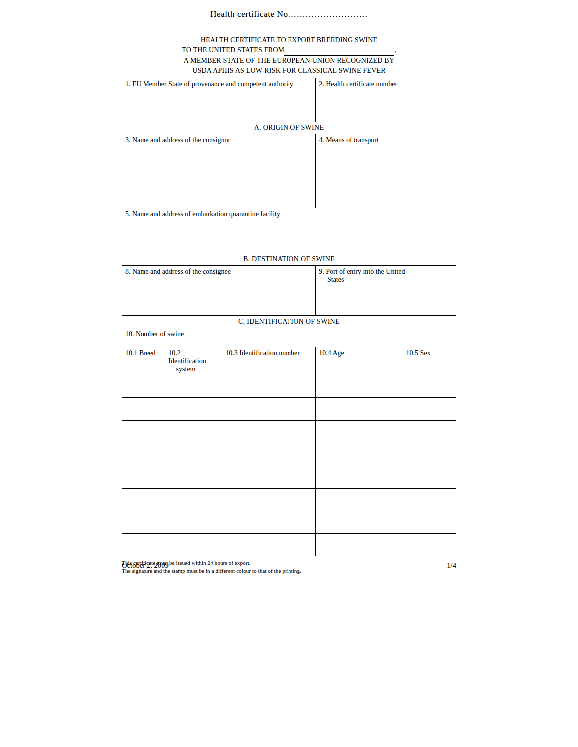Health certificate No………………………
| HEALTH CERTIFICATE TO EXPORT BREEDING SWINE TO THE UNITED STATES FROM , A MEMBER STATE OF THE EUROPEAN UNION RECOGNIZED BY USDA APHIS AS LOW-RISK FOR CLASSICAL SWINE FEVER |
| 1. EU Member State of provenance and competent authority | 2. Health certificate number |
| A. ORIGIN OF SWINE |
| 3. Name and address of the consignor | 4. Means of transport |
| 5. Name and address of embarkation quarantine facility |
| B. DESTINATION OF SWINE |
| 8. Name and address of the consignee | 9. Port of entry into the United States |
| C. IDENTIFICATION OF SWINE |
| 10. Number of swine |
| 10.1 Breed | 10.2 Identification system | 10.3 Identification number | 10.4 Age | 10.5 Sex |
This certificate must be issued within 24 hours of export.
The signature and the stamp must be in a different colour to that of the printing.
October 2, 2009
1/4